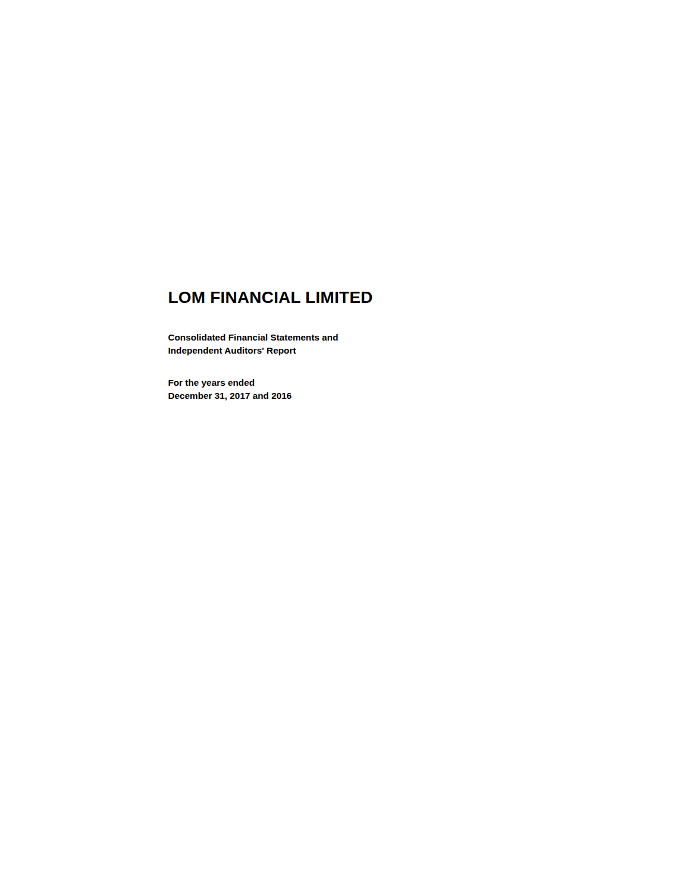LOM FINANCIAL LIMITED
Consolidated Financial Statements and
Independent Auditors' Report
For the years ended
December 31, 2017 and 2016